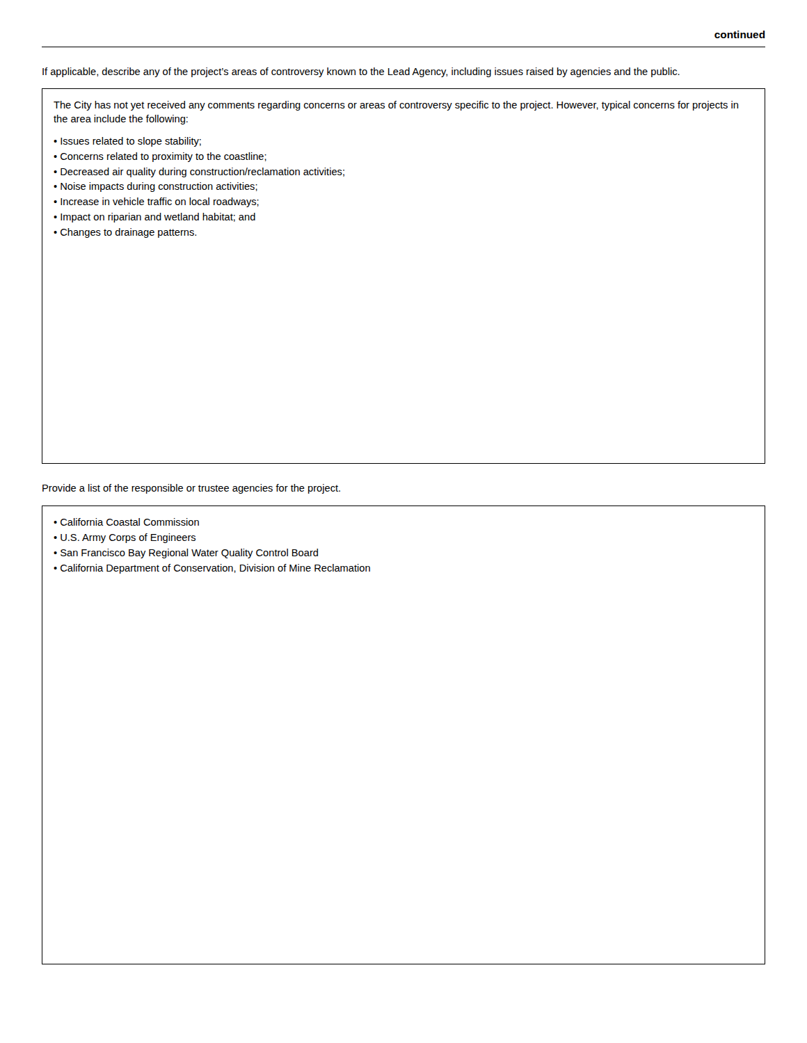continued
If applicable, describe any of the project’s areas of controversy known to the Lead Agency, including issues raised by agencies and the public.
The City has not yet received any comments regarding concerns or areas of controversy specific to the project. However, typical concerns for projects in the area include the following:
Issues related to slope stability;
Concerns related to proximity to the coastline;
Decreased air quality during construction/reclamation activities;
Noise impacts during construction activities;
Increase in vehicle traffic on local roadways;
Impact on riparian and wetland habitat; and
Changes to drainage patterns.
Provide a list of the responsible or trustee agencies for the project.
California Coastal Commission
U.S. Army Corps of Engineers
San Francisco Bay Regional Water Quality Control Board
California Department of Conservation, Division of Mine Reclamation